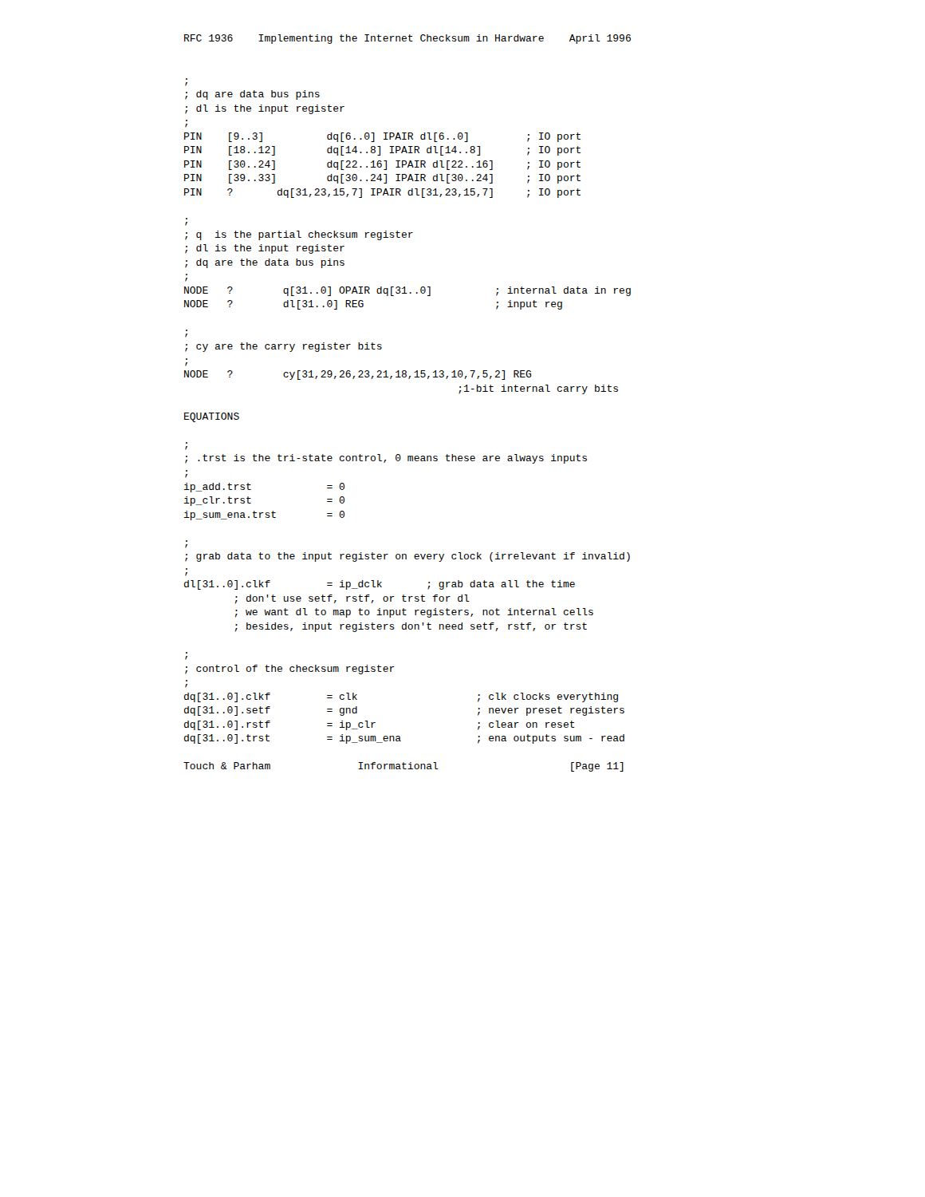RFC 1936    Implementing the Internet Checksum in Hardware    April 1996
;
; dq are data bus pins
; dl is the input register
;
PIN    [9..3]          dq[6..0] IPAIR dl[6..0]         ; IO port
PIN    [18..12]        dq[14..8] IPAIR dl[14..8]       ; IO port
PIN    [30..24]        dq[22..16] IPAIR dl[22..16]     ; IO port
PIN    [39..33]        dq[30..24] IPAIR dl[30..24]     ; IO port
PIN    ?       dq[31,23,15,7] IPAIR dl[31,23,15,7]     ; IO port

;
; q  is the partial checksum register
; dl is the input register
; dq are the data bus pins
;
NODE   ?        q[31..0] OPAIR dq[31..0]          ; internal data in reg
NODE   ?        dl[31..0] REG                     ; input reg

;
; cy are the carry register bits
;
NODE   ?        cy[31,29,26,23,21,18,15,13,10,7,5,2] REG
                                            ;1-bit internal carry bits

EQUATIONS

;
; .trst is the tri-state control, 0 means these are always inputs
;
ip_add.trst            = 0
ip_clr.trst            = 0
ip_sum_ena.trst        = 0

;
; grab data to the input register on every clock (irrelevant if invalid)
;
dl[31..0].clkf         = ip_dclk       ; grab data all the time
        ; don't use setf, rstf, or trst for dl
        ; we want dl to map to input registers, not internal cells
        ; besides, input registers don't need setf, rstf, or trst

;
; control of the checksum register
;
dq[31..0].clkf         = clk                   ; clk clocks everything
dq[31..0].setf         = gnd                   ; never preset registers
dq[31..0].rstf         = ip_clr                ; clear on reset
dq[31..0].trst         = ip_sum_ena            ; ena outputs sum - read
Touch & Parham              Informational                     [Page 11]